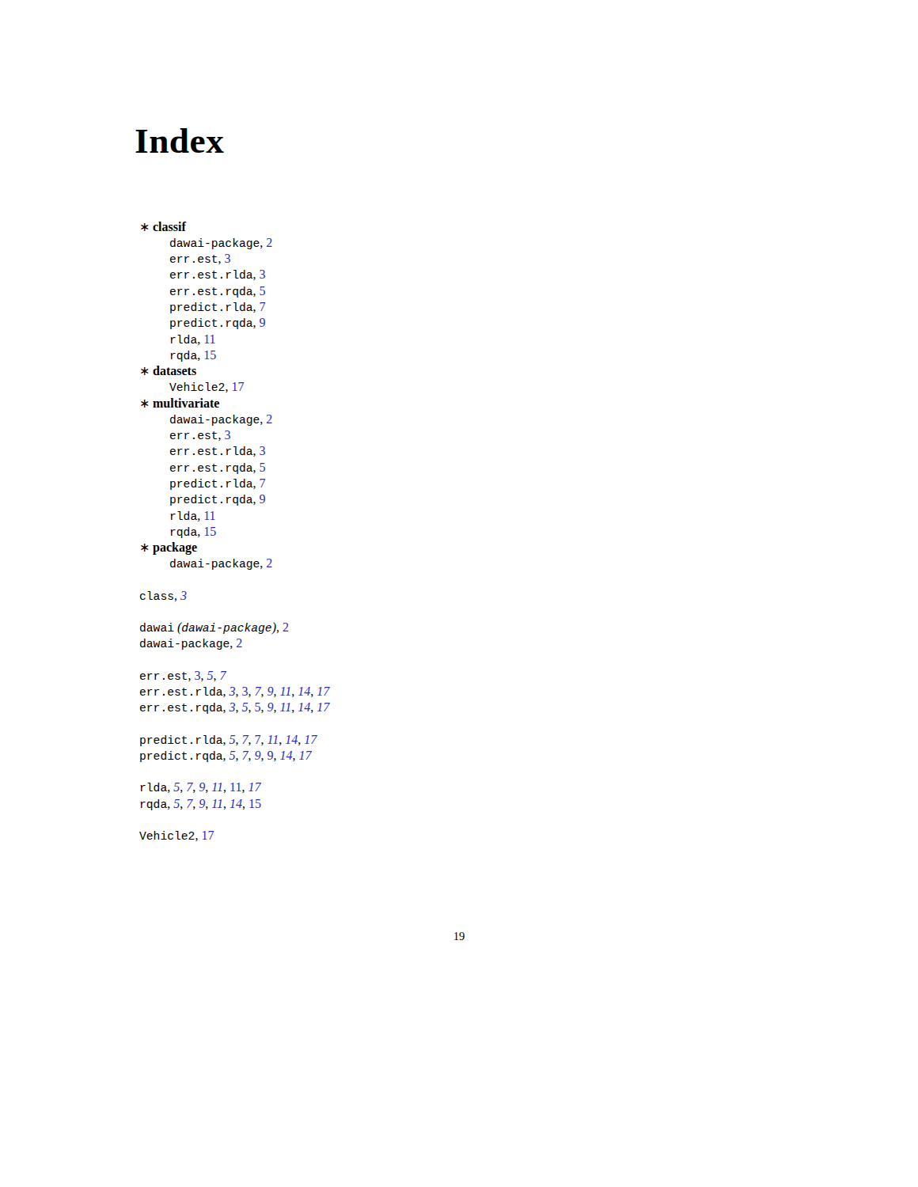Index
∗ classif
dawai-package, 2
err.est, 3
err.est.rlda, 3
err.est.rqda, 5
predict.rlda, 7
predict.rqda, 9
rlda, 11
rqda, 15
∗ datasets
Vehicle2, 17
∗ multivariate
dawai-package, 2
err.est, 3
err.est.rlda, 3
err.est.rqda, 5
predict.rlda, 7
predict.rqda, 9
rlda, 11
rqda, 15
∗ package
dawai-package, 2
class, 3
dawai (dawai-package), 2
dawai-package, 2
err.est, 3, 5, 7
err.est.rlda, 3, 3, 7, 9, 11, 14, 17
err.est.rqda, 3, 5, 5, 9, 11, 14, 17
predict.rlda, 5, 7, 7, 11, 14, 17
predict.rqda, 5, 7, 9, 9, 14, 17
rlda, 5, 7, 9, 11, 11, 17
rqda, 5, 7, 9, 11, 14, 15
Vehicle2, 17
19